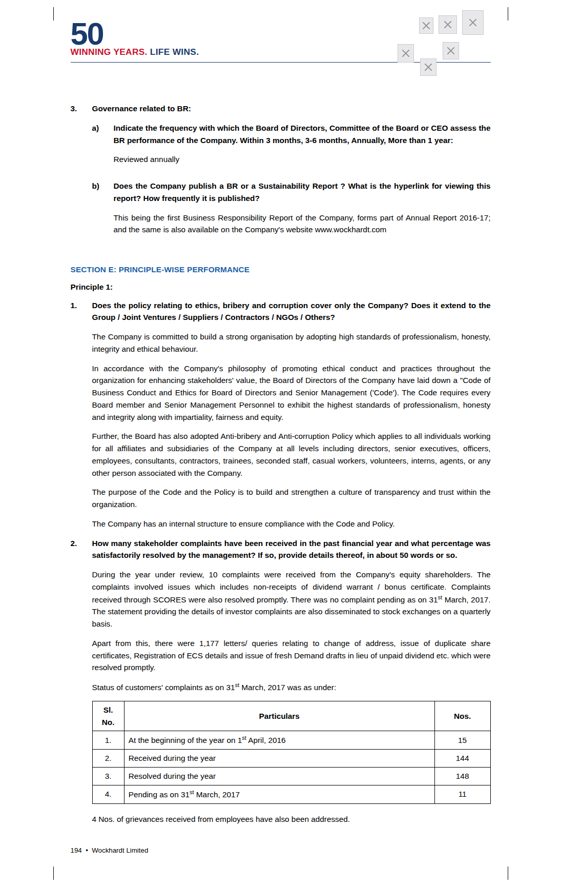50
WINNING YEARS. LIFE WINS.
3.
Governance related to BR:
a)
Indicate the frequency with which the Board of Directors, Committee of the Board or CEO assess the BR performance of the Company. Within 3 months, 3-6 months, Annually, More than 1 year:
Reviewed annually
b)
Does the Company publish a BR or a Sustainability Report ? What is the hyperlink for viewing this report? How frequently it is published?
This being the first Business Responsibility Report of the Company, forms part of Annual Report 2016-17; and the same is also available on the Company's website www.wockhardt.com
SECTION E: PRINCIPLE-WISE PERFORMANCE
Principle 1:
1.
Does the policy relating to ethics, bribery and corruption cover only the Company? Does it extend to the Group / Joint Ventures / Suppliers / Contractors / NGOs / Others?
The Company is committed to build a strong organisation by adopting high standards of professionalism, honesty, integrity and ethical behaviour.
In accordance with the Company's philosophy of promoting ethical conduct and practices throughout the organization for enhancing stakeholders' value, the Board of Directors of the Company have laid down a "Code of Business Conduct and Ethics for Board of Directors and Senior Management ('Code'). The Code requires every Board member and Senior Management Personnel to exhibit the highest standards of professionalism, honesty and integrity along with impartiality, fairness and equity.
Further, the Board has also adopted Anti-bribery and Anti-corruption Policy which applies to all individuals working for all affiliates and subsidiaries of the Company at all levels including directors, senior executives, officers, employees, consultants, contractors, trainees, seconded staff, casual workers, volunteers, interns, agents, or any other person associated with the Company.
The purpose of the Code and the Policy is to build and strengthen a culture of transparency and trust within the organization.
The Company has an internal structure to ensure compliance with the Code and Policy.
2.
How many stakeholder complaints have been received in the past financial year and what percentage was satisfactorily resolved by the management? If so, provide details thereof, in about 50 words or so.
During the year under review, 10 complaints were received from the Company's equity shareholders. The complaints involved issues which includes non-receipts of dividend warrant / bonus certificate. Complaints received through SCORES were also resolved promptly. There was no complaint pending as on 31st March, 2017. The statement providing the details of investor complaints are also disseminated to stock exchanges on a quarterly basis.
Apart from this, there were 1,177 letters/ queries relating to change of address, issue of duplicate share certificates, Registration of ECS details and issue of fresh Demand drafts in lieu of unpaid dividend etc. which were resolved promptly.
Status of customers' complaints as on 31st March, 2017 was as under:
| Sl. No. | Particulars | Nos. |
| --- | --- | --- |
| 1. | At the beginning of the year on 1 st April, 2016 | 15 |
| 2. | Received during the year | 144 |
| 3. | Resolved during the year | 148 |
| 4. | Pending as on 31 st March, 2017 | 11 |
4 Nos. of grievances received from employees have also been addressed.
194 • Wockhardt Limited